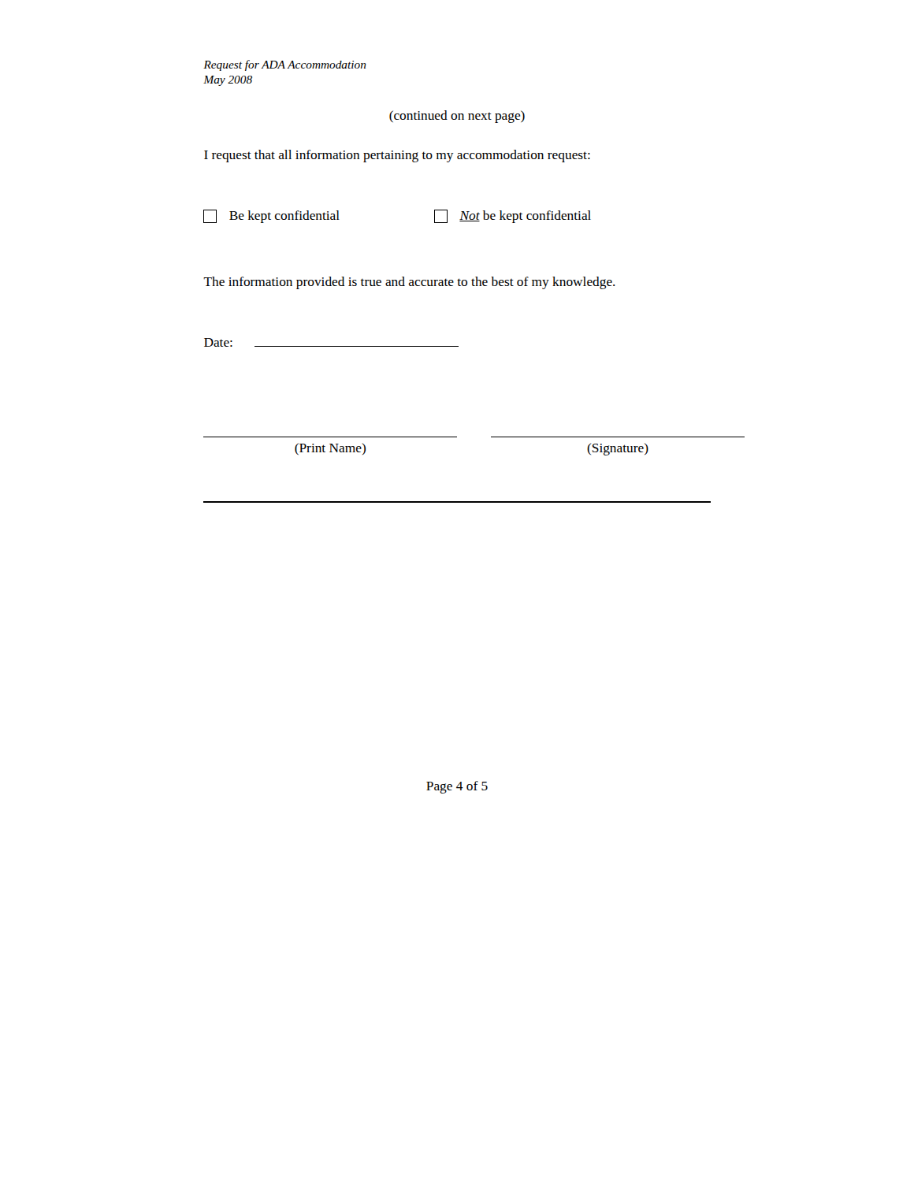Request for ADA Accommodation
May 2008
(continued on next page)
I request that all information pertaining to my accommodation request:
Be kept confidential
Not be kept confidential
The information provided is true and accurate to the best of my knowledge.
Date:
(Print Name)
(Signature)
Page 4 of 5